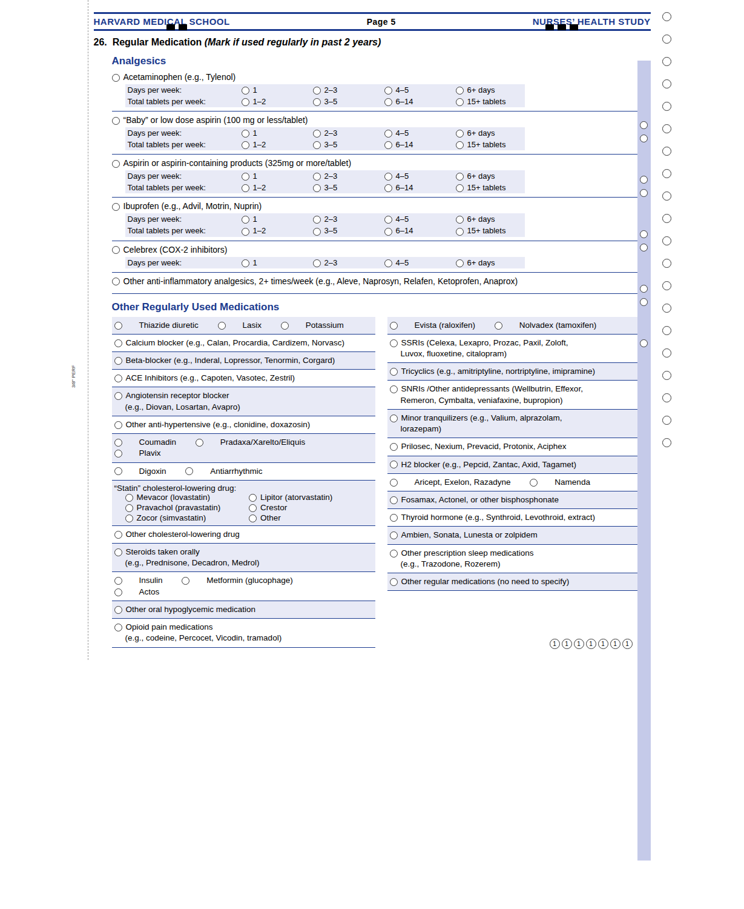HARVARD MEDICAL SCHOOL Page 5 NURSES’ HEALTH STUDY
26. Regular Medication (Mark if used regularly in past 2 years)
Analgesics
Acetaminophen (e.g., Tylenol)
| Days per week: | 1 | 2–3 | 4–5 | 6+ days |
| Total tablets per week: | 1–2 | 3–5 | 6–14 | 15+ tablets |
“Baby” or low dose aspirin (100 mg or less/tablet)
| Days per week: | 1 | 2–3 | 4–5 | 6+ days |
| Total tablets per week: | 1–2 | 3–5 | 6–14 | 15+ tablets |
Aspirin or aspirin-containing products (325mg or more/tablet)
| Days per week: | 1 | 2–3 | 4–5 | 6+ days |
| Total tablets per week: | 1–2 | 3–5 | 6–14 | 15+ tablets |
Ibuprofen (e.g., Advil, Motrin, Nuprin)
| Days per week: | 1 | 2–3 | 4–5 | 6+ days |
| Total tablets per week: | 1–2 | 3–5 | 6–14 | 15+ tablets |
Celebrex (COX-2 inhibitors)
| Days per week: | 1 | 2–3 | 4–5 | 6+ days |
Other anti-inflammatory analgesics, 2+ times/week (e.g., Aleve, Naprosyn, Relafen, Ketoprofen, Anaprox)
Other Regularly Used Medications
Thiazide diuretic Lasix Potassium
Calcium blocker (e.g., Calan, Procardia, Cardizem, Norvasc)
Beta-blocker (e.g., Inderal, Lopressor, Tenormin, Corgard)
ACE Inhibitors (e.g., Capoten, Vasotec, Zestril)
Angiotensin receptor blocker (e.g., Diovan, Losartan, Avapro)
Other anti-hypertensive (e.g., clonidine, doxazosin)
Coumadin Pradaxa/Xarelto/Eliquis Plavix
Digoxin Antiarrhythmic
“Statin” cholesterol-lowering drug:
Mevacor (lovastatin)
Lipitor (atorvastatin)
Pravachol (pravastatin)
Crestor
Zocor (simvastatin)
Other
Other cholesterol-lowering drug
Steroids taken orally (e.g., Prednisone, Decadron, Medrol)
Insulin Metformin (glucophage) Actos
Other oral hypoglycemic medication
Opioid pain medications (e.g., codeine, Percocet, Vicodin, tramadol)
Evista (raloxifen) Nolvadex (tamoxifen)
SSRIs (Celexa, Lexapro, Prozac, Paxil, Zoloft, Luvox, fluoxetine, citalopram)
Tricyclics (e.g., amitriptyline, nortriptyline, imipramine)
SNRIs /Other antidepressants (Wellbutrin, Effexor, Remeron, Cymbalta, veniafaxine, bupropion)
Minor tranquilizers (e.g., Valium, alprazolam, lorazepam)
Prilosec, Nexium, Prevacid, Protonix, Aciphex
H2 blocker (e.g., Pepcid, Zantac, Axid, Tagamet)
Aricept, Exelon, Razadyne Namenda
Fosamax, Actonel, or other bisphosphonate
Thyroid hormone (e.g., Synthroid, Levothroid, extract)
Ambien, Sonata, Lunesta or zolpidem
Other prescription sleep medications (e.g., Trazodone, Rozerem)
Other regular medications (no need to specify)
1111111
26
3/8" PERF